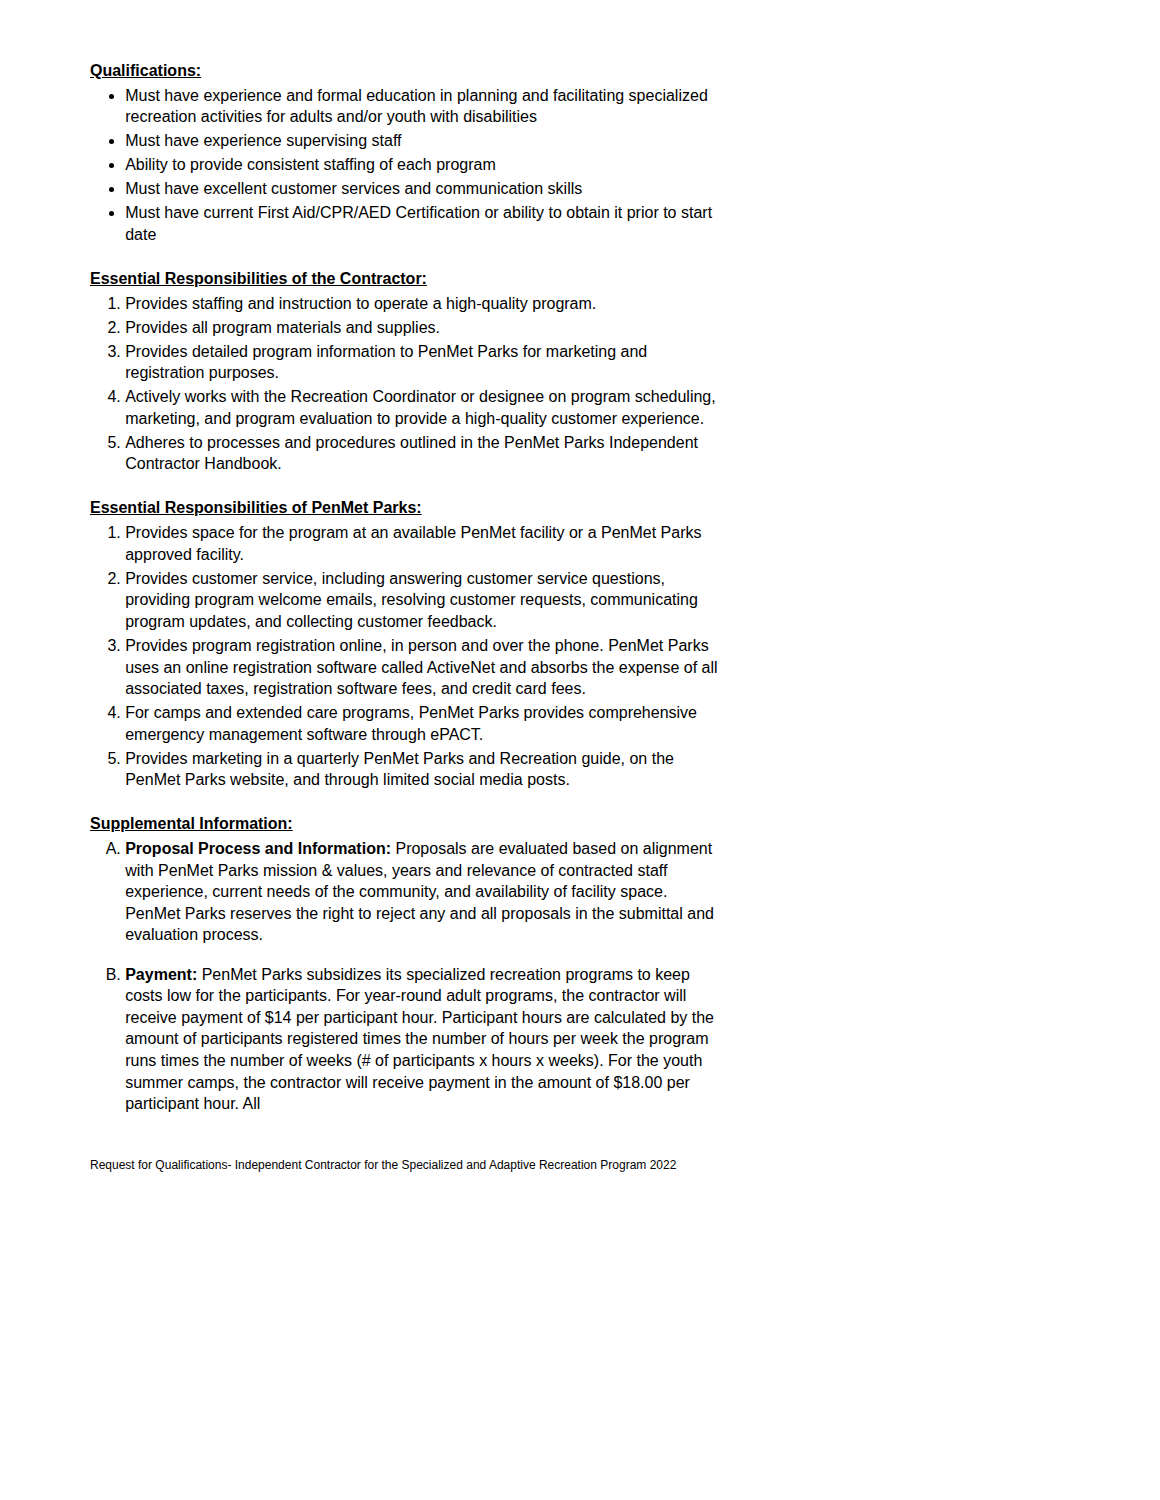Qualifications:
Must have experience and formal education in planning and facilitating specialized recreation activities for adults and/or youth with disabilities
Must have experience supervising staff
Ability to provide consistent staffing of each program
Must have excellent customer services and communication skills
Must have current First Aid/CPR/AED Certification or ability to obtain it prior to start date
Essential Responsibilities of the Contractor:
Provides staffing and instruction to operate a high-quality program.
Provides all program materials and supplies.
Provides detailed program information to PenMet Parks for marketing and registration purposes.
Actively works with the Recreation Coordinator or designee on program scheduling, marketing, and program evaluation to provide a high-quality customer experience.
Adheres to processes and procedures outlined in the PenMet Parks Independent Contractor Handbook.
Essential Responsibilities of PenMet Parks:
Provides space for the program at an available PenMet facility or a PenMet Parks approved facility.
Provides customer service, including answering customer service questions, providing program welcome emails, resolving customer requests, communicating program updates, and collecting customer feedback.
Provides program registration online, in person and over the phone. PenMet Parks uses an online registration software called ActiveNet and absorbs the expense of all associated taxes, registration software fees, and credit card fees.
For camps and extended care programs, PenMet Parks provides comprehensive emergency management software through ePACT.
Provides marketing in a quarterly PenMet Parks and Recreation guide, on the PenMet Parks website, and through limited social media posts.
Supplemental Information:
Proposal Process and Information: Proposals are evaluated based on alignment with PenMet Parks mission & values, years and relevance of contracted staff experience, current needs of the community, and availability of facility space. PenMet Parks reserves the right to reject any and all proposals in the submittal and evaluation process.
Payment: PenMet Parks subsidizes its specialized recreation programs to keep costs low for the participants. For year-round adult programs, the contractor will receive payment of $14 per participant hour. Participant hours are calculated by the amount of participants registered times the number of hours per week the program runs times the number of weeks (# of participants x hours x weeks). For the youth summer camps, the contractor will receive payment in the amount of $18.00 per participant hour. All
Request for Qualifications- Independent Contractor for the Specialized and Adaptive Recreation Program 2022